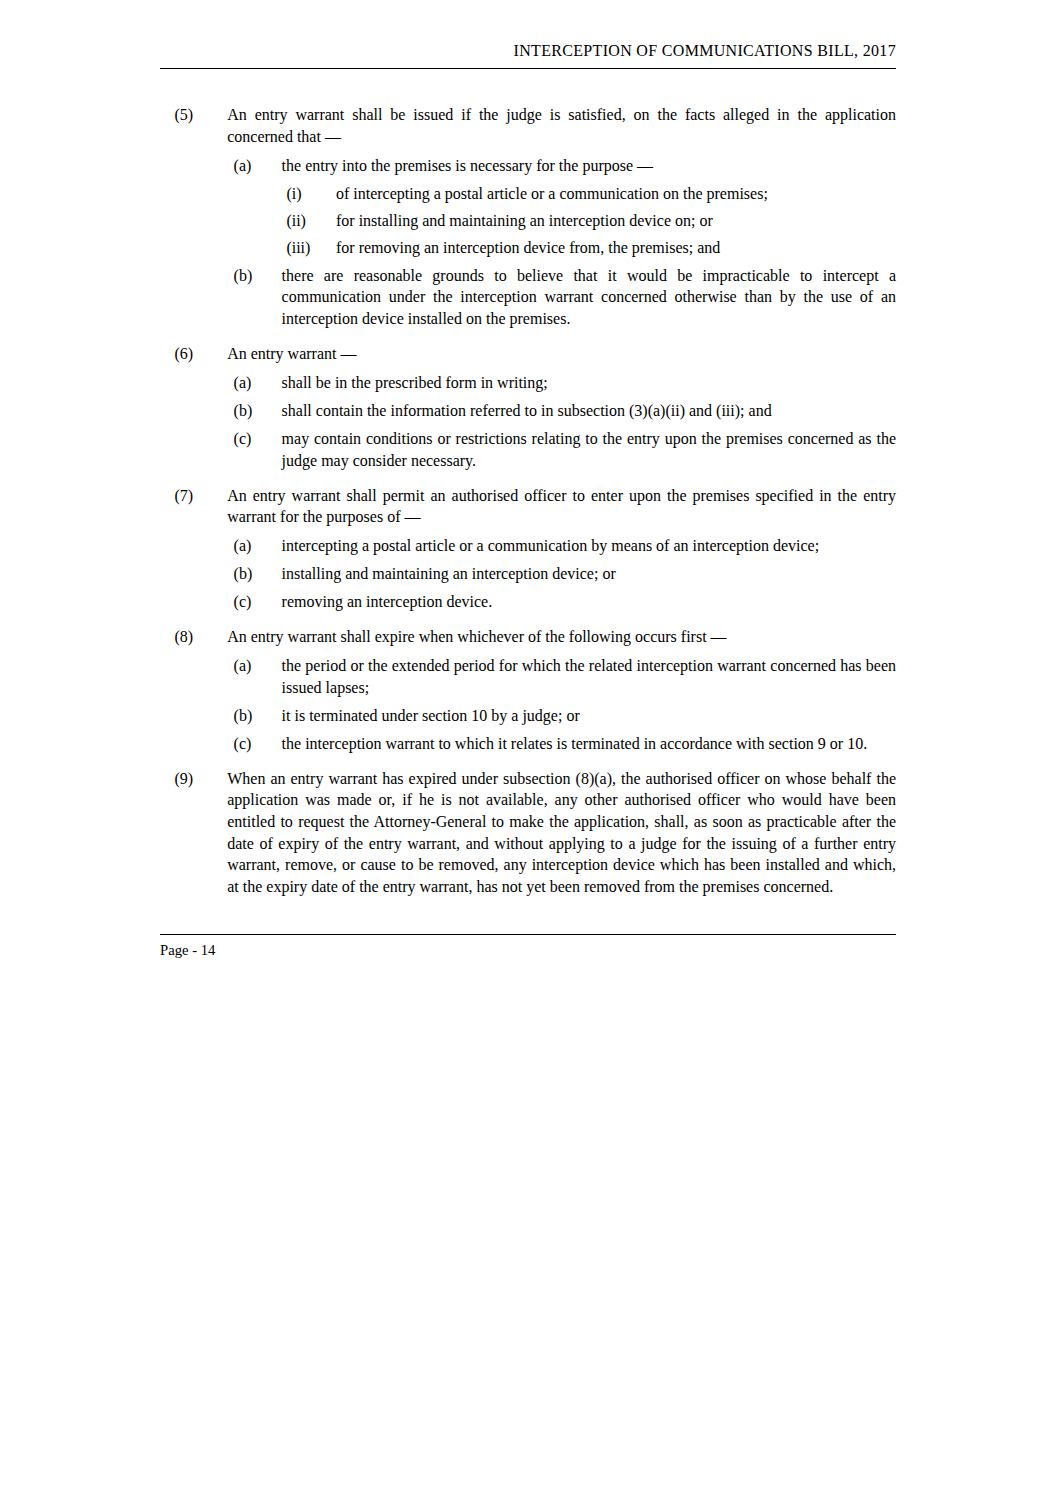INTERCEPTION OF COMMUNICATIONS BILL, 2017
(5) An entry warrant shall be issued if the judge is satisfied, on the facts alleged in the application concerned that —
(a) the entry into the premises is necessary for the purpose —
(i) of intercepting a postal article or a communication on the premises;
(ii) for installing and maintaining an interception device on; or
(iii) for removing an interception device from, the premises; and
(b) there are reasonable grounds to believe that it would be impracticable to intercept a communication under the interception warrant concerned otherwise than by the use of an interception device installed on the premises.
(6) An entry warrant —
(a) shall be in the prescribed form in writing;
(b) shall contain the information referred to in subsection (3)(a)(ii) and (iii); and
(c) may contain conditions or restrictions relating to the entry upon the premises concerned as the judge may consider necessary.
(7) An entry warrant shall permit an authorised officer to enter upon the premises specified in the entry warrant for the purposes of —
(a) intercepting a postal article or a communication by means of an interception device;
(b) installing and maintaining an interception device; or
(c) removing an interception device.
(8) An entry warrant shall expire when whichever of the following occurs first —
(a) the period or the extended period for which the related interception warrant concerned has been issued lapses;
(b) it is terminated under section 10 by a judge; or
(c) the interception warrant to which it relates is terminated in accordance with section 9 or 10.
(9) When an entry warrant has expired under subsection (8)(a), the authorised officer on whose behalf the application was made or, if he is not available, any other authorised officer who would have been entitled to request the Attorney-General to make the application, shall, as soon as practicable after the date of expiry of the entry warrant, and without applying to a judge for the issuing of a further entry warrant, remove, or cause to be removed, any interception device which has been installed and which, at the expiry date of the entry warrant, has not yet been removed from the premises concerned.
Page - 14